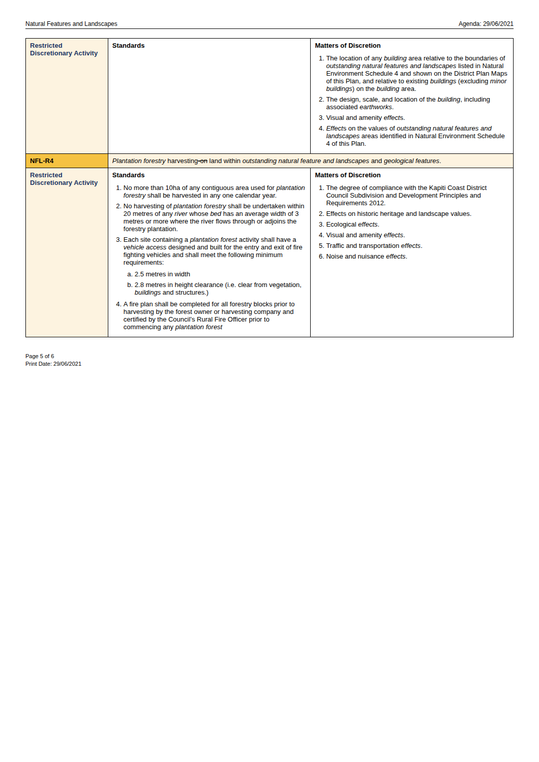Natural Features and Landscapes
Agenda: 29/06/2021
| Restricted Discretionary Activity | Standards | Matters of Discretion The location of any building area relative to the boundaries of outstanding natural features and landscapes listed in Natural Environment Schedule 4 and shown on the District Plan Maps of this Plan, and relative to existing buildings (excluding minor buildings ) on the building area. The design, scale, and location of the building , including associated earthworks . Visual and amenity effect s. Effect s on the values of outstanding natural features and landscapes areas identified in Natural Environment Schedule 4 of this Plan. |
| NFL-R4 | Plantation forestry harvesting -on land within outstanding natural feature and landscapes and geological features . |
| Restricted Discretionary Activity | Standards No more than 10ha of any contiguous area used for plantation forestry shall be harvested in any one calendar year. No harvesting of plantation forestry shall be undertaken within 20 metres of any river whose bed has an average width of 3 metres or more where the river flows through or adjoins the forestry plantation. Each site containing a plantation forest activity shall have a vehicle access designed and built for the entry and exit of fire fighting vehicles and shall meet the following minimum requirements: 2.5 metres in width 2.8 metres in height clearance (i.e. clear from vegetation, buildings and structures.) A fire plan shall be completed for all forestry blocks prior to harvesting by the forest owner or harvesting company and certified by the Council’s Rural Fire Officer prior to commencing any plantation forest | Matters of Discretion The degree of compliance with the Kapiti Coast District Council Subdivision and Development Principles and Requirements 2012. Effects on historic heritage and landscape values. Ecological effects . Visual and amenity effects . Traffic and transportation effects . Noise and nuisance effects . |
Page 5 of 6
Print Date: 29/06/2021